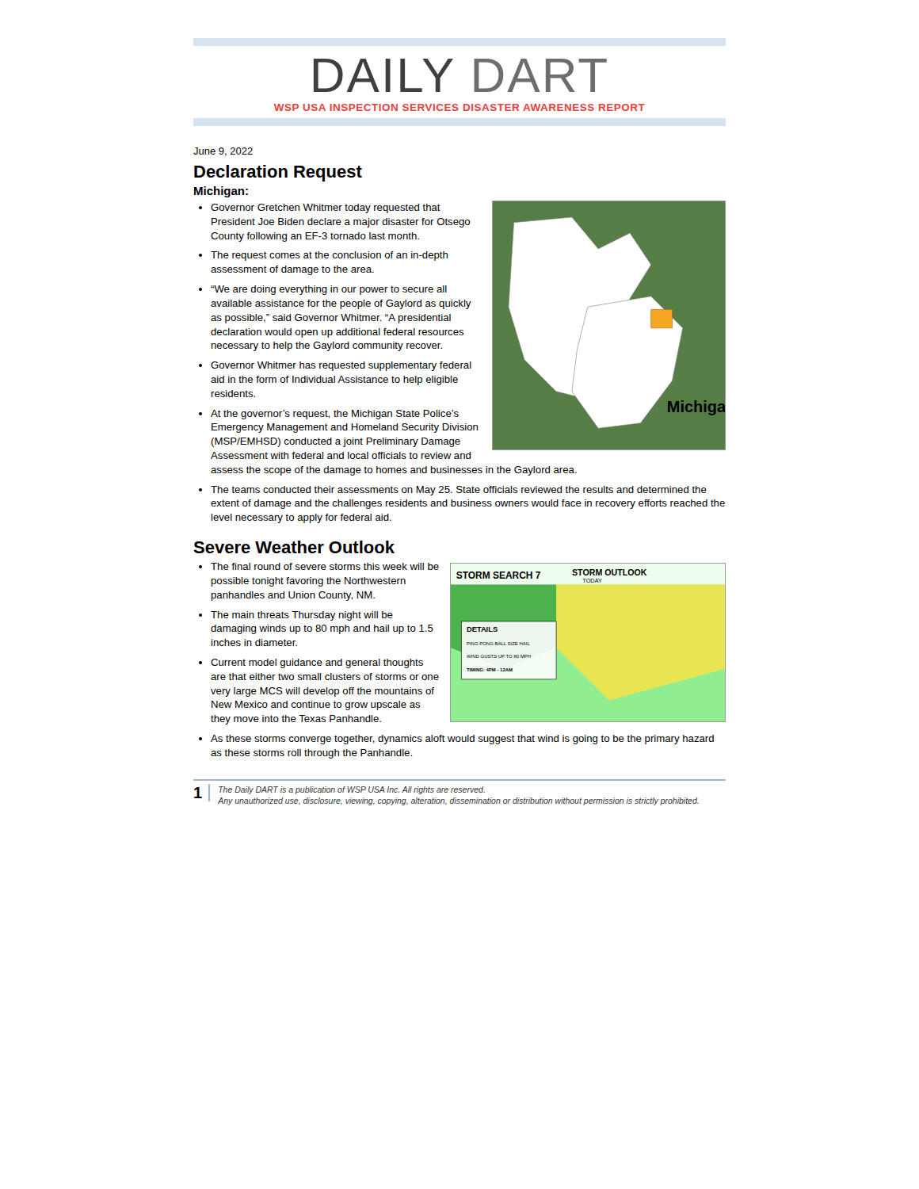DAILY DART
WSP USA INSPECTION SERVICES DISASTER AWARENESS REPORT
June 9, 2022
Declaration Request
Michigan:
Governor Gretchen Whitmer today requested that President Joe Biden declare a major disaster for Otsego County following an EF-3 tornado last month.
The request comes at the conclusion of an in-depth assessment of damage to the area.
“We are doing everything in our power to secure all available assistance for the people of Gaylord as quickly as possible,” said Governor Whitmer. “A presidential declaration would open up additional federal resources necessary to help the Gaylord community recover.
Governor Whitmer has requested supplementary federal aid in the form of Individual Assistance to help eligible residents.
At the governor’s request, the Michigan State Police’s Emergency Management and Homeland Security Division (MSP/EMHSD) conducted a joint Preliminary Damage Assessment with federal and local officials to review and assess the scope of the damage to homes and businesses in the Gaylord area.
The teams conducted their assessments on May 25. State officials reviewed the results and determined the extent of damage and the challenges residents and business owners would face in recovery efforts reached the level necessary to apply for federal aid.
Severe Weather Outlook
The final round of severe storms this week will be possible tonight favoring the Northwestern panhandles and Union County, NM.
The main threats Thursday night will be damaging winds up to 80 mph and hail up to 1.5 inches in diameter.
Current model guidance and general thoughts are that either two small clusters of storms or one very large MCS will develop off the mountains of New Mexico and continue to grow upscale as they move into the Texas Panhandle.
As these storms converge together, dynamics aloft would suggest that wind is going to be the primary hazard as these storms roll through the Panhandle.
1
The Daily DART is a publication of WSP USA Inc. All rights are reserved.
Any unauthorized use, disclosure, viewing, copying, alteration, dissemination or distribution without permission is strictly prohibited.